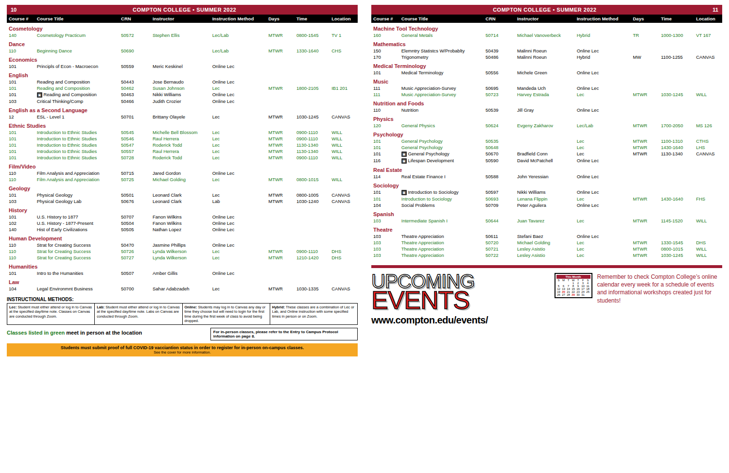10 COMPTON COLLEGE • SUMMER 2022
| Course # | Course Title | CRN | Instructor | Instruction Method | Days | Time | Location |
| --- | --- | --- | --- | --- | --- | --- | --- |
| Cosmetology |
| 140 | Cosmetology Practicum | 50572 | Stephen Ellis | Lec/Lab | MTWR | 0800-1545 | TV 1 |
| Dance |
| 110 | Beginning Dance | 50690 | | Lec/Lab | MTWR | 1330-1640 | CHS |
| Economics |
| 101 | Principls of Econ - Macroecon | 50559 | Meric Keskinel | Online Lec | | | |
| English |
| 101 | Reading and Composition | 50443 | Jose Bernaudo | Online Lec | | | |
| 101 | Reading and Composition | 50462 | Susan Johnson | Lec | MTWR | 1800-2105 | IB1 201 |
| 101 | ▣ Reading and Composition | 50463 | Nikki Williams | Online Lec | | | |
| 103 | Critical Thinking/Comp | 50466 | Judith Crozier | Online Lec | | | |
| English as a Second Language |
| 12 | ESL - Level 1 | 50701 | Brittany Olayele | Lec | MTWR | 1030-1245 | CANVAS |
| Ethnic Studies |
| 101 | Introduction to Ethnic Studies | 50545 | Michelle Bell Blossom | Lec | MTWR | 0900-1110 | WILL |
| 101 | Introduction to Ethnic Studies | 50546 | Raul Herrera | Lec | MTWR | 0900-1110 | WILL |
| 101 | Introduction to Ethnic Studies | 50547 | Roderick Todd | Lec | MTWR | 1130-1340 | WILL |
| 101 | Introduction to Ethnic Studies | 50557 | Raul Herrera | Lec | MTWR | 1130-1340 | WILL |
| 101 | Introduction to Ethnic Studies | 50728 | Roderick Todd | Lec | MTWR | 0900-1110 | WILL |
| Film/Video |
| 110 | Film Analysis and Appreciation | 50715 | Jared Gordon | Online Lec | | | |
| 110 | Film Analysis and Appreciation | 50725 | Michael Golding | Lec | MTWR | 0800-1015 | WILL |
| Geology |
| 101 | Physical Geology | 50501 | Leonard Clark | Lec | MTWR | 0800-1005 | CANVAS |
| 103 | Physical Geology Lab | 50676 | Leonard Clark | Lab | MTWR | 1030-1240 | CANVAS |
| History |
| 101 | U.S. History to 1877 | 50707 | Fanon Wilkins | Online Lec | | | |
| 102 | U.S. History - 1877-Present | 50504 | Fanon Wilkins | Online Lec | | | |
| 140 | Hist of Early Civilizations | 50505 | Nathan Lopez | Online Lec | | | |
| Human Development |
| 110 | Strat for Creating Success | 50470 | Jasmine Phillips | Online Lec | | | |
| 110 | Strat for Creating Success | 50726 | Lynda Wilkerson | Lec | MTWR | 0900-1110 | DHS |
| 110 | Strat for Creating Success | 50727 | Lynda Wilkerson | Lec | MTWR | 1210-1420 | DHS |
| Humanities |
| 101 | Intro to the Humanities | 50507 | Amber Gillis | Online Lec | | | |
| Law |
| 104 | Legal Environmnt Business | 50700 | Sahar Adabzadeh | Lec | MTWR | 1030-1335 | CANVAS |
INSTRUCTIONAL METHODS:
Lec: Student must either attend or log in to Canvas at the specified day/time note. Classes on Canvas are conducted through Zoom.
Lab: Student must either attend or log in to Canvas at the specified day/time note. Labs on Canvas are conducted through Zoom.
Online: Students may log in to Canvas any day or time they choose but will need to login for the first time during the first week of class to avoid being dropped.
Hybrid: These classes are a combination of Lec or Lab, and Online instruction with some specified times in person or on Zoom.
Classes listed in green meet in person at the location
For in-person classes, please refer to the Entry to Campus Protocol information on page 8.
Students must submit proof of full COVID-19 vacciantion status in order to register for in-person on-campus classes. See the cover for more information.
COMPTON COLLEGE • SUMMER 2022 11
| Course # | Course Title | CRN | Instructor | Instruction Method | Days | Time | Location |
| --- | --- | --- | --- | --- | --- | --- | --- |
| Machine Tool Technology |
| 160 | General Metals | 50714 | Michael Vanoverbeck | Hybrid | TR | 1000-1300 | VT 167 |
| Mathematics |
| 150 | Elemntry Statistcs W/Probablty | 50439 | Malinni Roeun | Online Lec | | | |
| 170 | Trigonometry | 50486 | Malinni Roeun | Hybrid | MW | 1100-1255 | CANVAS |
| Medical Terminology |
| 101 | Medical Terminology | 50556 | Michele Green | Online Lec | | | |
| Music |
| 111 | Music Appreciation-Survey | 50695 | Mandeda Uch | Online Lec | | | |
| 111 | Music Appreciation-Survey | 50723 | Harvey Estrada | Lec | MTWR | 1030-1245 | WILL |
| Nutrition and Foods |
| 110 | Nutrition | 50539 | Jill Gray | Online Lec | | | |
| Physics |
| 120 | General Physics | 50624 | Evgeny Zakharov | Lec/Lab | MTWR | 1700-2050 | MS 126 |
| Psychology |
| 101 | General Psychology | 50535 | | Lec | MTWR | 1100-1310 | CTHS |
| 101 | General Psychology | 50648 | | Lec | MTWR | 1430-1640 | LHS |
| 101 | ▣ General Psychology | 50670 | Bradfield Conn | Lec | MTWR | 1130-1340 | CANVAS |
| 116 | ▣ Lifespan Development | 50590 | David McPatchell | Online Lec | | | |
| Real Estate |
| 114 | Real Estate Finance I | 50588 | John Yeressian | Online Lec | | | |
| Sociology |
| 101 | ▣ Introduction to Sociology | 50597 | Nikki Williams | Online Lec | | | |
| 101 | Introduction to Sociology | 50693 | Lenana Flippin | Lec | MTWR | 1430-1640 | FHS |
| 104 | Social Problems | 50709 | Peter Aguilera | Online Lec | | | |
| Spanish |
| 103 | Intermediate Spanish I | 50644 | Juan Tavarez | Lec | MTWR | 1145-1520 | WILL |
| Theatre |
| 103 | Theatre Appreciation | 50611 | Stefani Baez | Online Lec | | | |
| 103 | Theatre Appreciation | 50720 | Michael Golding | Lec | MTWR | 1330-1545 | DHS |
| 103 | Theatre Appreciation | 50721 | Lesley Asistio | Lec | MTWR | 0800-1015 | WILL |
| 103 | Theatre Appreciation | 50722 | Lesley Asistio | Lec | MTWR | 1030-1245 | WILL |
UPCOMING
EVENTS
www.compton.edu/events/
This Month
| S | M | T | W | T | F | S |
| | | | 1 | 2 | 3 | 4 |
| 5 | 6 | 7 | 8 | 9 | 10 | 11 |
| 12 | 13 | 14 | 15 | 16 | 17 | 18 |
| 19 | 20 | 21 | 22 | 23 | 24 | 25 |
| 26 | 27 | 28 | 29 | 30 | 31 | |
Remember to check Compton College’s online calendar every week for a schedule of events and informational workshops created just for students!